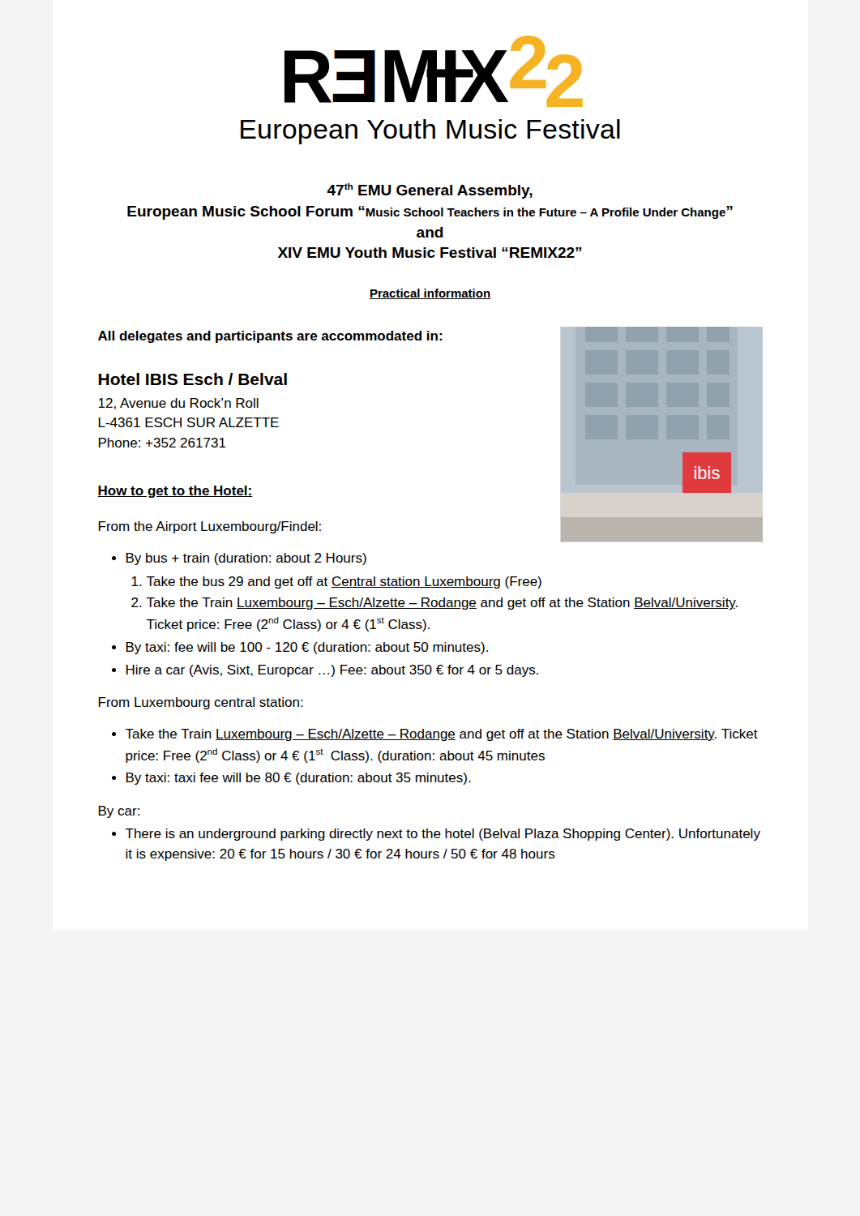REMIX 22
European Youth Music Festival
47th EMU General Assembly,
European Music School Forum “Music School Teachers in the Future – A Profile Under Change”
and
XIV EMU Youth Music Festival “REMIX22”
Practical information
All delegates and participants are accommodated in:
Hotel IBIS Esch / Belval
12, Avenue du Rock’n Roll L-4361 ESCH SUR ALZETTE Phone: +352 261731
How to get to the Hotel:
From the Airport Luxembourg/Findel:
By bus + train (duration: about 2 Hours)
Take the bus 29 and get off at Central station Luxembourg (Free)
Take the Train Luxembourg – Esch/Alzette – Rodange and get off at the Station Belval/University. Ticket price: Free (2nd Class) or 4 € (1st Class).
By taxi: fee will be 100 - 120 € (duration: about 50 minutes).
Hire a car (Avis, Sixt, Europcar …) Fee: about 350 € for 4 or 5 days.
From Luxembourg central station:
Take the Train Luxembourg – Esch/Alzette – Rodange and get off at the Station Belval/University. Ticket price: Free (2nd Class) or 4 € (1st Class). (duration: about 45 minutes
By taxi: taxi fee will be 80 € (duration: about 35 minutes).
By car:
There is an underground parking directly next to the hotel (Belval Plaza Shopping Center). Unfortunately it is expensive: 20 € for 15 hours / 30 € for 24 hours / 50 € for 48 hours